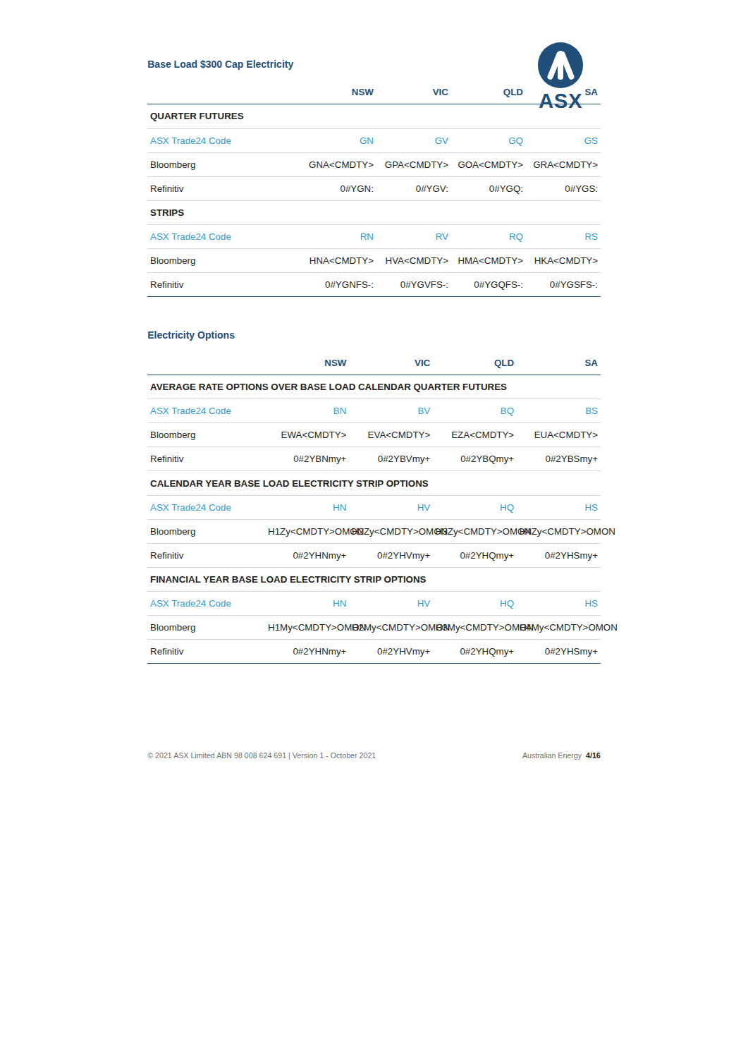ASX
Base Load $300 Cap Electricity
| | NSW | VIC | QLD | SA |
| --- | --- | --- | --- | --- |
| QUARTER FUTURES |
| ASX Trade24 Code | GN | GV | GQ | GS |
| Bloomberg | GNA<CMDTY> | GPA<CMDTY> | GOA<CMDTY> | GRA<CMDTY> |
| Refinitiv | 0#YGN: | 0#YGV: | 0#YGQ: | 0#YGS: |
| STRIPS |
| ASX Trade24 Code | RN | RV | RQ | RS |
| Bloomberg | HNA<CMDTY> | HVA<CMDTY> | HMA<CMDTY> | HKA<CMDTY> |
| Refinitiv | 0#YGNFS-: | 0#YGVFS-: | 0#YGQFS-: | 0#YGSFS-: |
Electricity Options
| | NSW | VIC | QLD | SA |
| --- | --- | --- | --- | --- |
| AVERAGE RATE OPTIONS OVER BASE LOAD CALENDAR QUARTER FUTURES |
| ASX Trade24 Code | BN | BV | BQ | BS |
| Bloomberg | EWA<CMDTY> | EVA<CMDTY> | EZA<CMDTY> | EUA<CMDTY> |
| Refinitiv | 0#2YBNmy+ | 0#2YBVmy+ | 0#2YBQmy+ | 0#2YBSmy+ |
| CALENDAR YEAR BASE LOAD ELECTRICITY STRIP OPTIONS |
| ASX Trade24 Code | HN | HV | HQ | HS |
| Bloomberg | H1Zy<CMDTY>OMON | H2Zy<CMDTY>OMON | H3Zy<CMDTY>OMON | H4Zy<CMDTY>OMON |
| Refinitiv | 0#2YHNmy+ | 0#2YHVmy+ | 0#2YHQmy+ | 0#2YHSmy+ |
| FINANCIAL YEAR BASE LOAD ELECTRICITY STRIP OPTIONS |
| ASX Trade24 Code | HN | HV | HQ | HS |
| Bloomberg | H1My<CMDTY>OMON | H2My<CMDTY>OMON | H3My<CMDTY>OMON | H4My<CMDTY>OMON |
| Refinitiv | 0#2YHNmy+ | 0#2YHVmy+ | 0#2YHQmy+ | 0#2YHSmy+ |
© 2021 ASX Limited ABN 98 008 624 691 | Version 1 - October 2021
Australian Energy 4/16